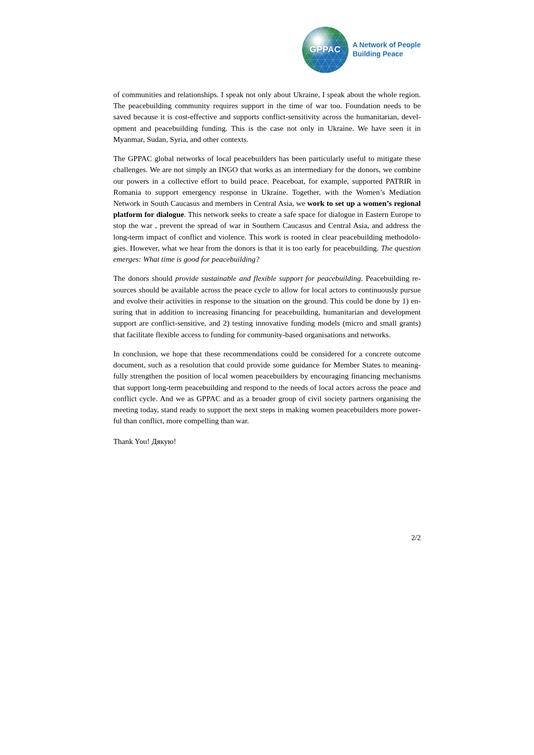GPPAC
A Network of People
Building Peace
of communities and relationships. I speak not only about Ukraine, I speak about the whole region. The peacebuilding community requires support in the time of war too. Foundation needs to be saved because it is cost-effective and supports conflict-sensitivity across the humanitarian, development and peacebuilding funding. This is the case not only in Ukraine. We have seen it in Myanmar, Sudan, Syria, and other contexts.
The GPPAC global networks of local peacebuilders has been particularly useful to mitigate these challenges. We are not simply an INGO that works as an intermediary for the donors, we combine our powers in a collective effort to build peace. Peaceboat, for example, supported PATRIR in Romania to support emergency response in Ukraine. Together, with the Women’s Mediation Network in South Caucasus and members in Central Asia, we work to set up a women’s regional platform for dialogue. This network seeks to create a safe space for dialogue in Eastern Europe to stop the war , prevent the spread of war in Southern Caucasus and Central Asia, and address the long-term impact of conflict and violence. This work is rooted in clear peacebuilding methodologies. However, what we hear from the donors is that it is too early for peacebuilding. The question emerges: What time is good for peacebuilding?
The donors should provide sustainable and flexible support for peacebuilding. Peacebuilding resources should be available across the peace cycle to allow for local actors to continuously pursue and evolve their activities in response to the situation on the ground. This could be done by 1) ensuring that in addition to increasing financing for peacebuilding, humanitarian and development support are conflict-sensitive, and 2) testing innovative funding models (micro and small grants) that facilitate flexible access to funding for community-based organisations and networks.
In conclusion, we hope that these recommendations could be considered for a concrete outcome document, such as a resolution that could provide some guidance for Member States to meaningfully strengthen the position of local women peacebuilders by encouraging financing mechanisms that support long-term peacebuilding and respond to the needs of local actors across the peace and conflict cycle. And we as GPPAC and as a broader group of civil society partners organising the meeting today, stand ready to support the next steps in making women peacebuilders more powerful than conflict, more compelling than war.
Thank You! Дякую!
2/2